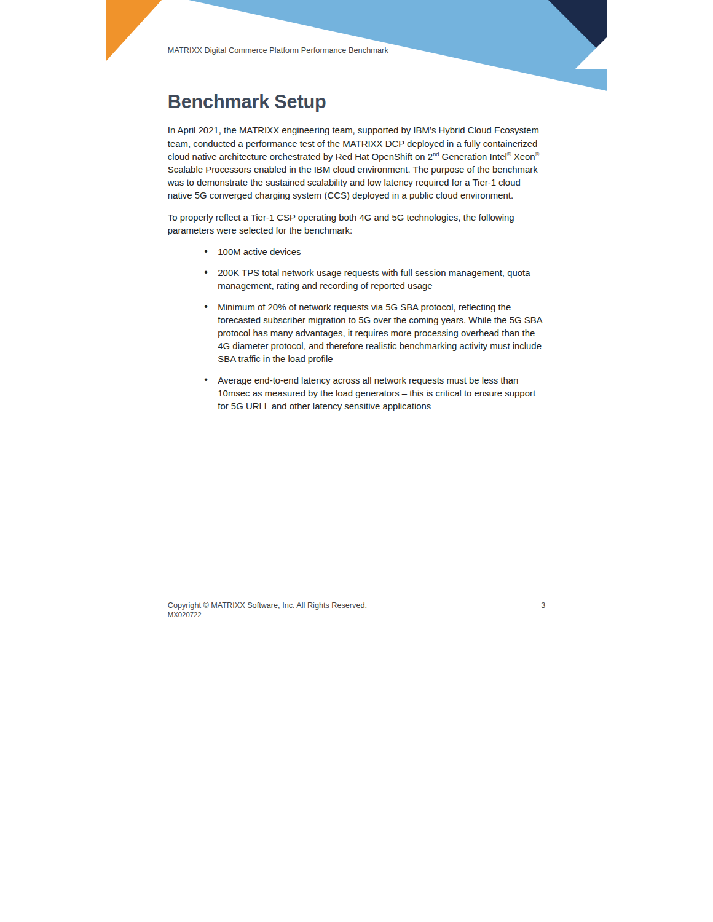MATRIXX Digital Commerce Platform Performance Benchmark
Benchmark Setup
In April 2021, the MATRIXX engineering team, supported by IBM’s Hybrid Cloud Ecosystem team, conducted a performance test of the MATRIXX DCP deployed in a fully containerized cloud native architecture orchestrated by Red Hat OpenShift on 2nd Generation Intel® Xeon® Scalable Processors enabled in the IBM cloud environment. The purpose of the benchmark was to demonstrate the sustained scalability and low latency required for a Tier-1 cloud native 5G converged charging system (CCS) deployed in a public cloud environment.
To properly reflect a Tier-1 CSP operating both 4G and 5G technologies, the following parameters were selected for the benchmark:
100M active devices
200K TPS total network usage requests with full session management, quota management, rating and recording of reported usage
Minimum of 20% of network requests via 5G SBA protocol, reflecting the forecasted subscriber migration to 5G over the coming years. While the 5G SBA protocol has many advantages, it requires more processing overhead than the 4G diameter protocol, and therefore realistic benchmarking activity must include SBA traffic in the load profile
Average end-to-end latency across all network requests must be less than 10msec as measured by the load generators – this is critical to ensure support for 5G URLL and other latency sensitive applications
Copyright © MATRIXX Software, Inc. All Rights Reserved.
3
MX020722